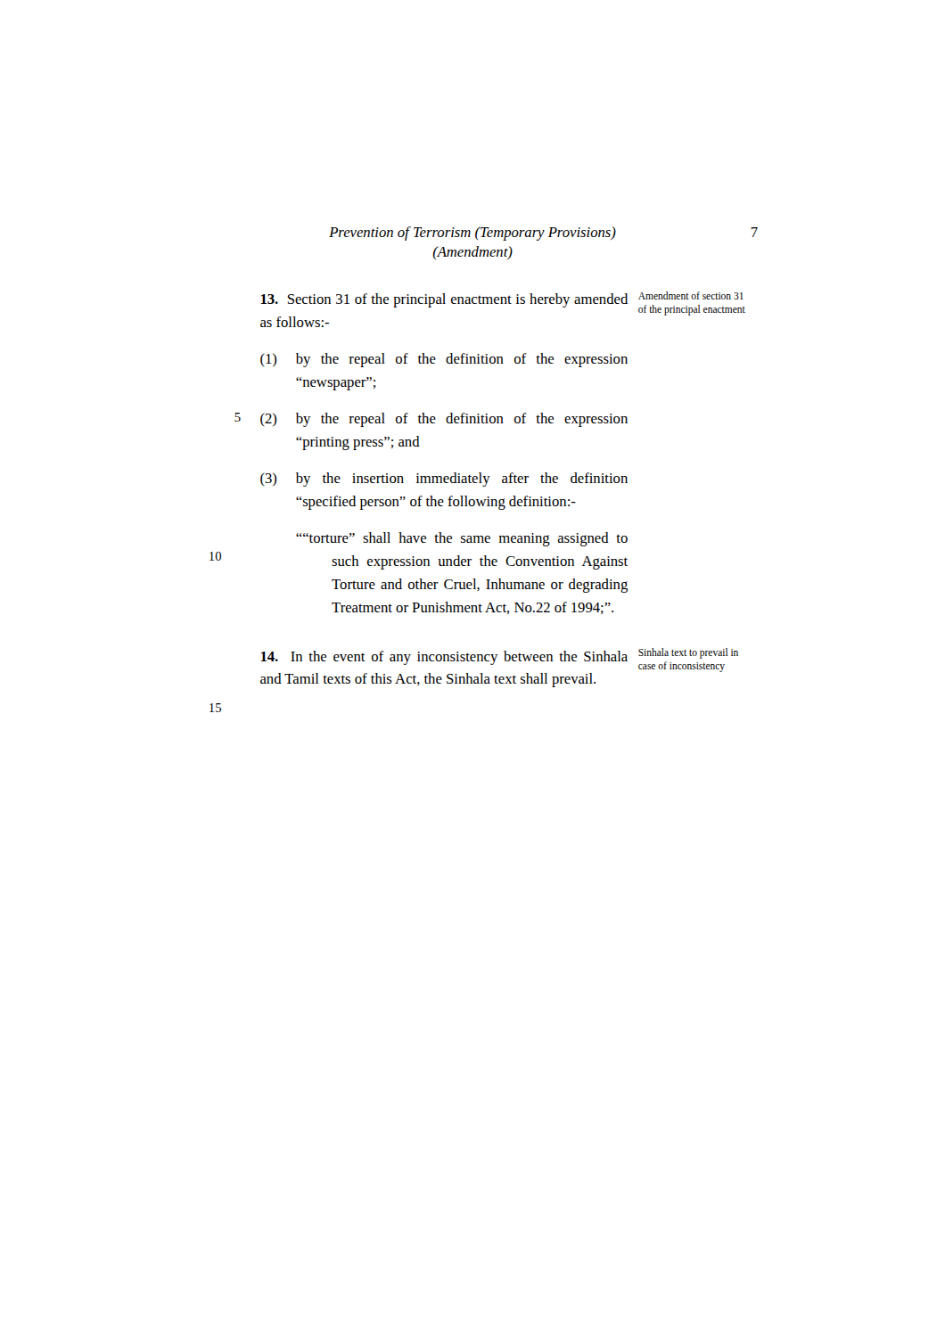7 Prevention of Terrorism (Temporary Provisions)
(Amendment)
Amendment of section 31 of the principal enactment
13. Section 31 of the principal enactment is hereby amended as follows:-
(1) by the repeal of the definition of the expression “newspaper”;
5 (2) by the repeal of the definition of the expression “printing press”; and
(3) by the insertion immediately after the definition “specified person” of the following definition:-
10 ““torture” shall have the same meaning assigned to such expression under the Convention Against Torture and other Cruel, Inhumane or degrading Treatment or Punishment Act, No.22 of 1994;”.
Sinhala text to prevail in case of inconsistency
15 14. In the event of any inconsistency between the Sinhala and Tamil texts of this Act, the Sinhala text shall prevail.